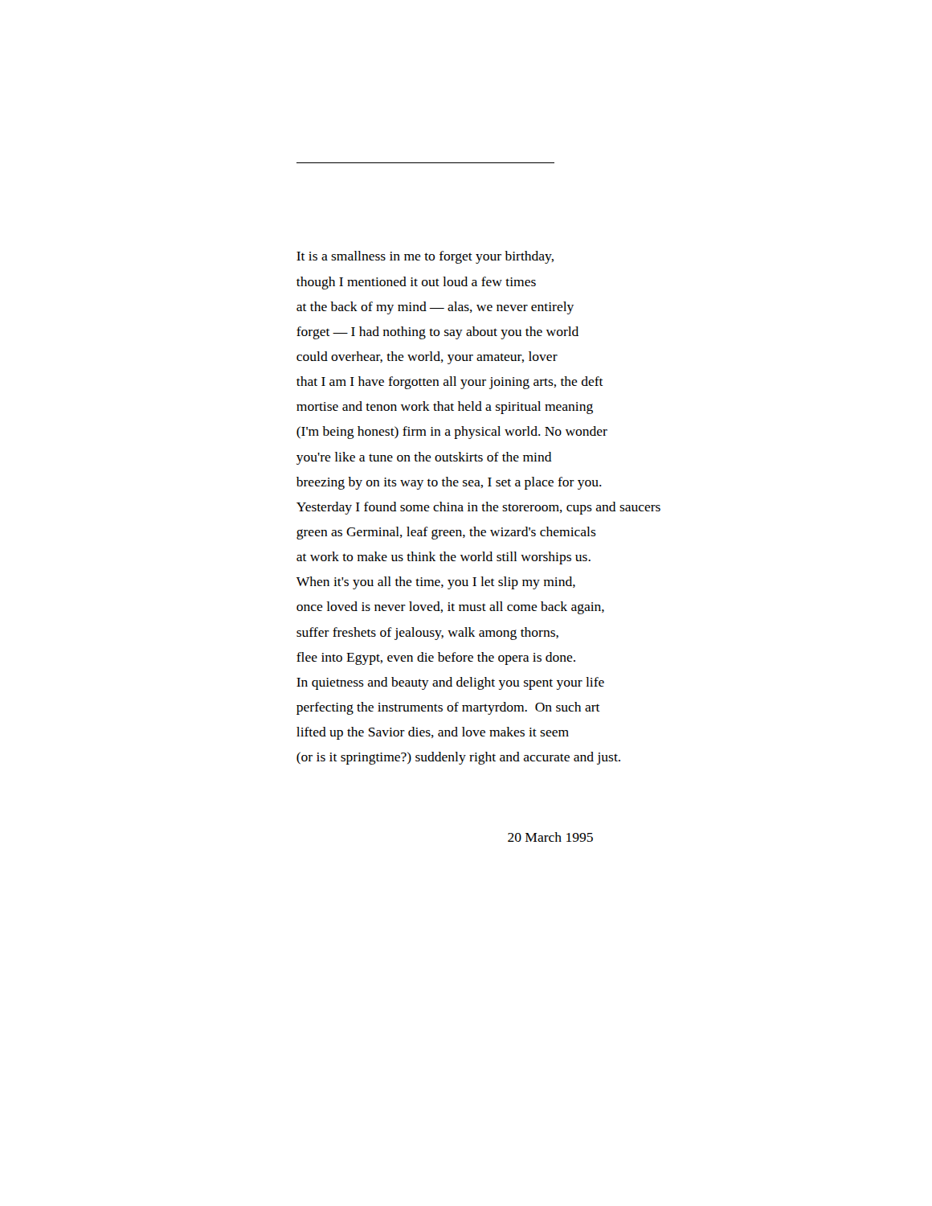It is a smallness in me to forget your birthday, though I mentioned it out loud a few times at the back of my mind — alas, we never entirely forget — I had nothing to say about you the world could overhear, the world, your amateur, lover that I am I have forgotten all your joining arts, the deft mortise and tenon work that held a spiritual meaning (I'm being honest) firm in a physical world. No wonder you're like a tune on the outskirts of the mind breezing by on its way to the sea, I set a place for you. Yesterday I found some china in the storeroom, cups and saucers green as Germinal, leaf green, the wizard's chemicals at work to make us think the world still worships us. When it's you all the time, you I let slip my mind, once loved is never loved, it must all come back again, suffer freshets of jealousy, walk among thorns, flee into Egypt, even die before the opera is done. In quietness and beauty and delight you spent your life perfecting the instruments of martyrdom. On such art lifted up the Savior dies, and love makes it seem (or is it springtime?) suddenly right and accurate and just.
20 March 1995